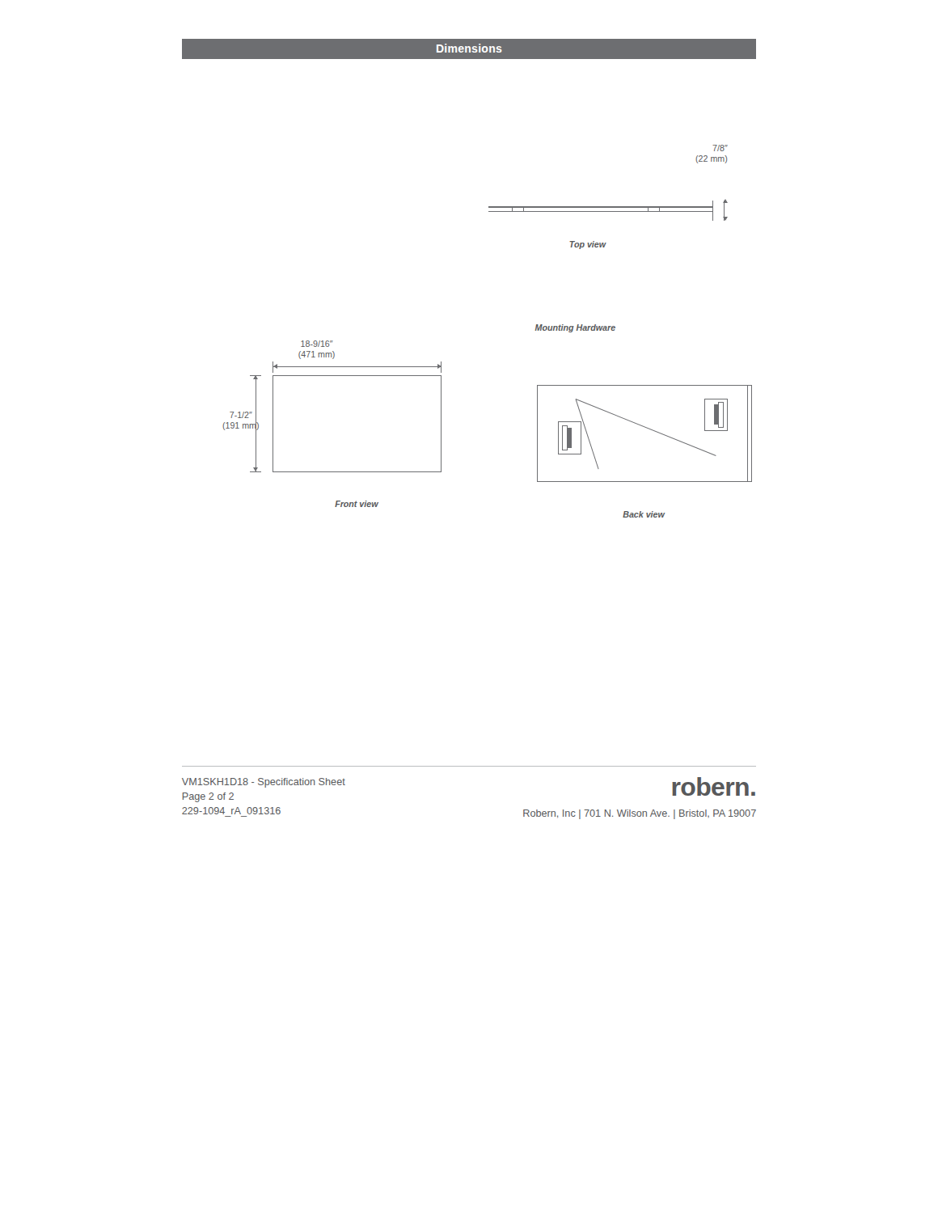Dimensions
7/8″
(22 mm)
Top view
18-9/16″
(471 mm)
7-1/2″
(191 mm)
Front view
Mounting Hardware
Back view
VM1SKH1D18 - Specification Sheet
Page 2 of 2
229-1094_rA_091316
robern.
Robern, Inc | 701 N. Wilson Ave. | Bristol, PA 19007